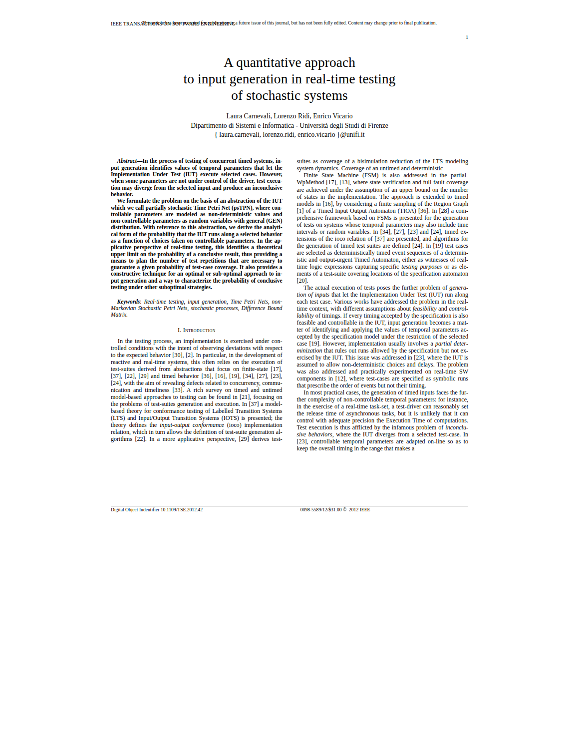This article has been accepted for publication in a future issue of this journal, but has not been fully edited. Content may change prior to final publication.
IEEE TRANSACTIONS ON SOFTWARE ENGINEERING
1
A quantitative approach
to input generation in real-time testing
of stochastic systems
Laura Carnevali, Lorenzo Ridi, Enrico Vicario
Dipartimento di Sistemi e Informatica - Università degli Studi di Firenze
{ laura.carnevali, lorenzo.ridi, enrico.vicario }@unifi.it
Abstract—In the process of testing of concurrent timed systems, input generation identifies values of temporal parameters that let the Implementation Under Test (IUT) execute selected cases. However, when some parameters are not under control of the driver, test execution may diverge from the selected input and produce an inconclusive behavior.
We formulate the problem on the basis of an abstraction of the IUT which we call partially stochastic Time Petri Net (psTPN), where controllable parameters are modeled as non-deterministic values and non-controllable parameters as random variables with general (GEN) distribution. With reference to this abstraction, we derive the analytical form of the probability that the IUT runs along a selected behavior as a function of choices taken on controllable parameters. In the applicative perspective of real-time testing, this identifies a theoretical upper limit on the probability of a conclusive result, thus providing a means to plan the number of test repetitions that are necessary to guarantee a given probability of test-case coverage. It also provides a constructive technique for an optimal or sub-optimal approach to input generation and a way to characterize the probability of conclusive testing under other suboptimal strategies.
Keywords: Real-time testing, input generation, Time Petri Nets, non-Markovian Stochastic Petri Nets, stochastic processes, Difference Bound Matrix.
I. Introduction
In the testing process, an implementation is exercised under controlled conditions with the intent of observing deviations with respect to the expected behavior [30], [2]. In particular, in the development of reactive and real-time systems, this often relies on the execution of test-suites derived from abstractions that focus on finite-state [17], [37], [22], [29] and timed behavior [36], [16], [19], [34], [27], [23], [24], with the aim of revealing defects related to concurrency, communication and timeliness [33]. A rich survey on timed and untimed model-based approaches to testing can be found in [21], focusing on the problems of test-suites generation and execution. In [37] a model-based theory for conformance testing of Labelled Transition Systems (LTS) and Input/Output Transition Systems (IOTS) is presented; the theory defines the input-output conformance (ioco) implementation relation, which in turn allows the definition of test-suite generation algorithms [22]. In a more applicative perspective, [29] derives test-suites as coverage of a bisimulation reduction of the LTS modeling system dynamics. Coverage of an untimed and deterministic
Finite State Machine (FSM) is also addressed in the partial-WpMethod [17], [13], where state-verification and full fault-coverage are achieved under the assumption of an upper bound on the number of states in the implementation. The approach is extended to timed models in [16], by considering a finite sampling of the Region Graph [1] of a Timed Input Output Automaton (TIOA) [36]. In [28] a comprehensive framework based on FSMs is presented for the generation of tests on systems whose temporal parameters may also include time intervals or random variables. In [34], [27], [23] and [24], timed extensions of the ioco relation of [37] are presented, and algorithms for the generation of timed test suites are defined [24]. In [19] test cases are selected as deterministically timed event sequences of a deterministic and output-urgent Timed Automaton, either as witnesses of real-time logic expressions capturing specific testing purposes or as elements of a test-suite covering locations of the specification automaton [20].
The actual execution of tests poses the further problem of generation of inputs that let the Implementation Under Test (IUT) run along each test case. Various works have addressed the problem in the real-time context, with different assumptions about feasibility and controllability of timings. If every timing accepted by the specification is also feasible and controllable in the IUT, input generation becomes a matter of identifying and applying the values of temporal parameters accepted by the specification model under the restriction of the selected case [19]. However, implementation usually involves a partial determinization that rules out runs allowed by the specification but not exercised by the IUT. This issue was addressed in [23], where the IUT is assumed to allow non-deterministic choices and delays. The problem was also addressed and practically experimented on real-time SW components in [12], where test-cases are specified as symbolic runs that prescribe the order of events but not their timing.
In most practical cases, the generation of timed inputs faces the further complexity of non-controllable temporal parameters: for instance, in the exercise of a real-time task-set, a test-driver can reasonably set the release time of asynchronous tasks, but it is unlikely that it can control with adequate precision the Execution Time of computations. Test execution is thus afflicted by the infamous problem of inconclusive behaviors, where the IUT diverges from a selected test-case. In [23], controllable temporal parameters are adapted on-line so as to keep the overall timing in the range that makes a
Digital Object Indentifier 10.1109/TSE.2012.42
0098-5589/12/$31.00 © 2012 IEEE